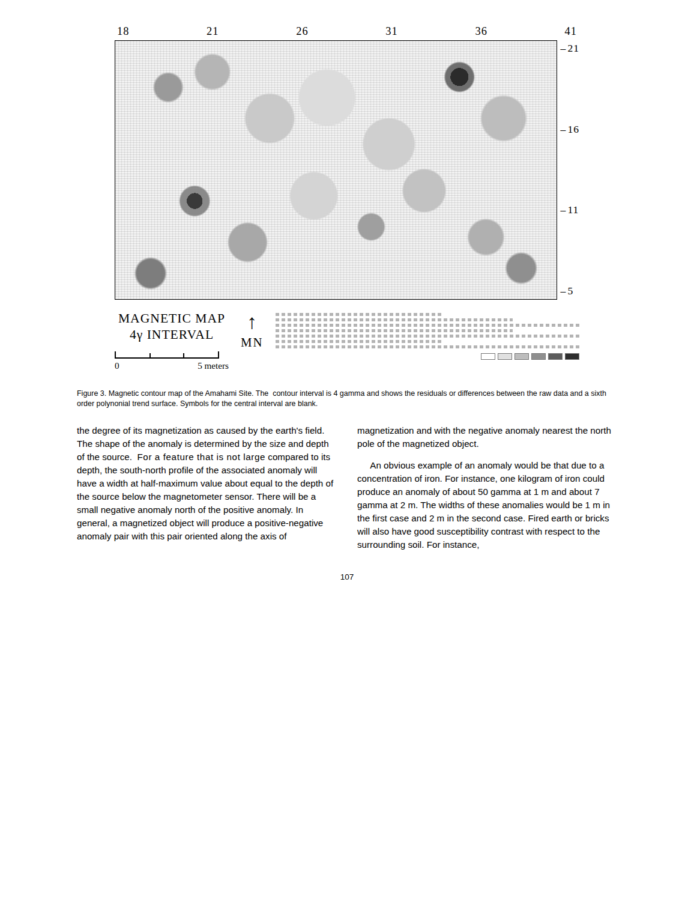18 21 26 31 36 41
21 16 11 5
MAGNETIC MAP
4γ INTERVAL
0 5 meters
↑
MN
Figure 3. Magnetic contour map of the Amahami Site. The contour interval is 4 gamma and shows the residuals or differences between the raw data and a sixth order polynonial trend surface. Symbols for the central interval are blank.
the degree of its magnetization as caused by the earth's field. The shape of the anomaly is determined by the size and depth of the source. For a feature that is not large compared to its depth, the south-north profile of the associated anomaly will have a width at half-maximum value about equal to the depth of the source below the magnetometer sensor. There will be a small negative anomaly north of the positive anomaly. In general, a magnetized object will produce a positive-negative anomaly pair with this pair oriented along the axis of magnetization and with the negative anomaly nearest the north pole of the magnetized object.
An obvious example of an anomaly would be that due to a concentration of iron. For instance, one kilogram of iron could produce an anomaly of about 50 gamma at 1 m and about 7 gamma at 2 m. The widths of these anomalies would be 1 m in the first case and 2 m in the second case. Fired earth or bricks will also have good susceptibility contrast with respect to the surrounding soil. For instance,
107